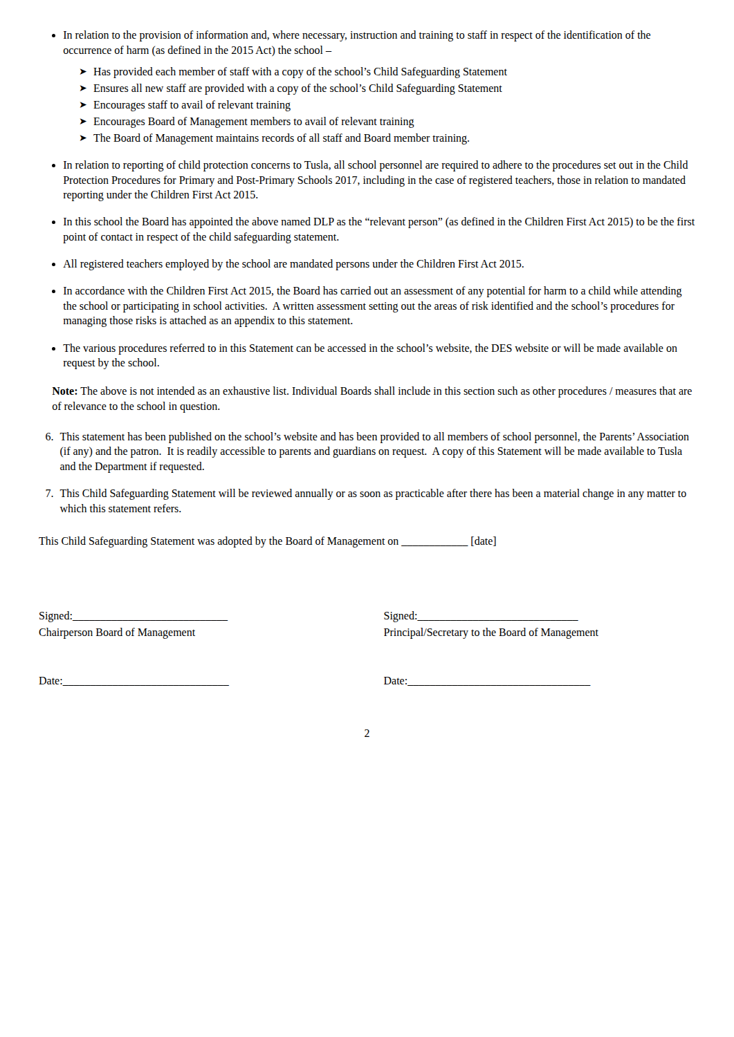In relation to the provision of information and, where necessary, instruction and training to staff in respect of the identification of the occurrence of harm (as defined in the 2015 Act) the school –
Has provided each member of staff with a copy of the school’s Child Safeguarding Statement
Ensures all new staff are provided with a copy of the school’s Child Safeguarding Statement
Encourages staff to avail of relevant training
Encourages Board of Management members to avail of relevant training
The Board of Management maintains records of all staff and Board member training.
In relation to reporting of child protection concerns to Tusla, all school personnel are required to adhere to the procedures set out in the Child Protection Procedures for Primary and Post-Primary Schools 2017, including in the case of registered teachers, those in relation to mandated reporting under the Children First Act 2015.
In this school the Board has appointed the above named DLP as the “relevant person” (as defined in the Children First Act 2015) to be the first point of contact in respect of the child safeguarding statement.
All registered teachers employed by the school are mandated persons under the Children First Act 2015.
In accordance with the Children First Act 2015, the Board has carried out an assessment of any potential for harm to a child while attending the school or participating in school activities. A written assessment setting out the areas of risk identified and the school’s procedures for managing those risks is attached as an appendix to this statement.
The various procedures referred to in this Statement can be accessed in the school’s website, the DES website or will be made available on request by the school.
Note: The above is not intended as an exhaustive list. Individual Boards shall include in this section such as other procedures / measures that are of relevance to the school in question.
This statement has been published on the school’s website and has been provided to all members of school personnel, the Parents’ Association (if any) and the patron. It is readily accessible to parents and guardians on request. A copy of this Statement will be made available to Tusla and the Department if requested.
This Child Safeguarding Statement will be reviewed annually or as soon as practicable after there has been a material change in any matter to which this statement refers.
This Child Safeguarding Statement was adopted by the Board of Management on ____________ [date]
| Signed: ____________________________ | Signed: _____________________________ |
| Chairperson Board of Management | Principal/Secretary to the Board of Management |
| Date: ______________________________ | Date: _________________________________ |
2